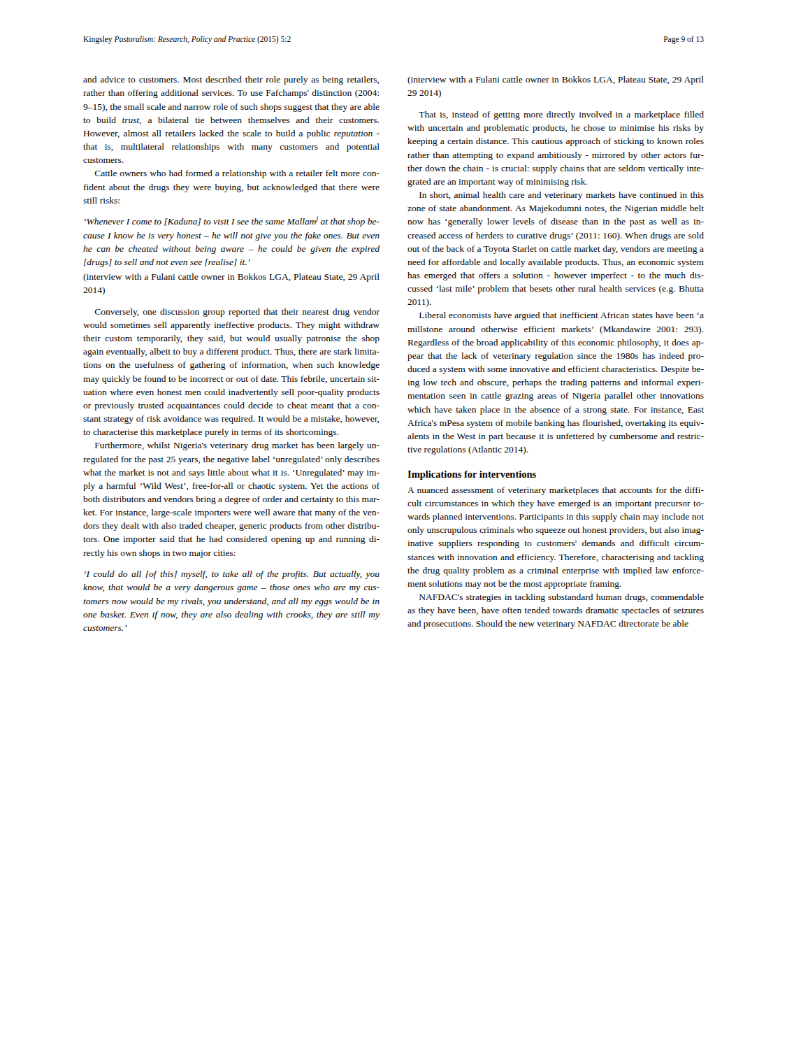Kingsley Pastoralism: Research, Policy and Practice (2015) 5:2
Page 9 of 13
and advice to customers. Most described their role purely as being retailers, rather than offering additional services. To use Fafchamps' distinction (2004: 9–15), the small scale and narrow role of such shops suggest that they are able to build trust, a bilateral tie between themselves and their customers. However, almost all retailers lacked the scale to build a public reputation - that is, multilateral relationships with many customers and potential customers.
Cattle owners who had formed a relationship with a retailer felt more confident about the drugs they were buying, but acknowledged that there were still risks:
‘Whenever I come to [Kaduna] to visit I see the same Mallamj at that shop because I know he is very honest – he will not give you the fake ones. But even he can be cheated without being aware – he could be given the expired [drugs] to sell and not even see [realise] it.’
(interview with a Fulani cattle owner in Bokkos LGA, Plateau State, 29 April 2014)
Conversely, one discussion group reported that their nearest drug vendor would sometimes sell apparently ineffective products. They might withdraw their custom temporarily, they said, but would usually patronise the shop again eventually, albeit to buy a different product. Thus, there are stark limitations on the usefulness of gathering of information, when such knowledge may quickly be found to be incorrect or out of date. This febrile, uncertain situation where even honest men could inadvertently sell poor-quality products or previously trusted acquaintances could decide to cheat meant that a constant strategy of risk avoidance was required. It would be a mistake, however, to characterise this marketplace purely in terms of its shortcomings.
Furthermore, whilst Nigeria's veterinary drug market has been largely unregulated for the past 25 years, the negative label ‘unregulated’ only describes what the market is not and says little about what it is. ‘Unregulated’ may imply a harmful ‘Wild West’, free-for-all or chaotic system. Yet the actions of both distributors and vendors bring a degree of order and certainty to this market. For instance, large-scale importers were well aware that many of the vendors they dealt with also traded cheaper, generic products from other distributors. One importer said that he had considered opening up and running directly his own shops in two major cities:
‘I could do all [of this] myself, to take all of the profits. But actually, you know, that would be a very dangerous game – those ones who are my customers now would be my rivals, you understand, and all my eggs would be in one basket. Even if now, they are also dealing with crooks, they are still my customers.’
(interview with a Fulani cattle owner in Bokkos LGA, Plateau State, 29 April 29 2014)
That is, instead of getting more directly involved in a marketplace filled with uncertain and problematic products, he chose to minimise his risks by keeping a certain distance. This cautious approach of sticking to known roles rather than attempting to expand ambitiously - mirrored by other actors further down the chain - is crucial: supply chains that are seldom vertically integrated are an important way of minimising risk.
In short, animal health care and veterinary markets have continued in this zone of state abandonment. As Majekodumni notes, the Nigerian middle belt now has ‘generally lower levels of disease than in the past as well as increased access of herders to curative drugs’ (2011: 160). When drugs are sold out of the back of a Toyota Starlet on cattle market day, vendors are meeting a need for affordable and locally available products. Thus, an economic system has emerged that offers a solution - however imperfect - to the much discussed ‘last mile’ problem that besets other rural health services (e.g. Bhutta 2011).
Liberal economists have argued that inefficient African states have been ‘a millstone around otherwise efficient markets’ (Mkandawire 2001: 293). Regardless of the broad applicability of this economic philosophy, it does appear that the lack of veterinary regulation since the 1980s has indeed produced a system with some innovative and efficient characteristics. Despite being low tech and obscure, perhaps the trading patterns and informal experimentation seen in cattle grazing areas of Nigeria parallel other innovations which have taken place in the absence of a strong state. For instance, East Africa's mPesa system of mobile banking has flourished, overtaking its equivalents in the West in part because it is unfettered by cumbersome and restrictive regulations (Atlantic 2014).
Implications for interventions
A nuanced assessment of veterinary marketplaces that accounts for the difficult circumstances in which they have emerged is an important precursor towards planned interventions. Participants in this supply chain may include not only unscrupulous criminals who squeeze out honest providers, but also imaginative suppliers responding to customers' demands and difficult circumstances with innovation and efficiency. Therefore, characterising and tackling the drug quality problem as a criminal enterprise with implied law enforcement solutions may not be the most appropriate framing.
NAFDAC's strategies in tackling substandard human drugs, commendable as they have been, have often tended towards dramatic spectacles of seizures and prosecutions. Should the new veterinary NAFDAC directorate be able